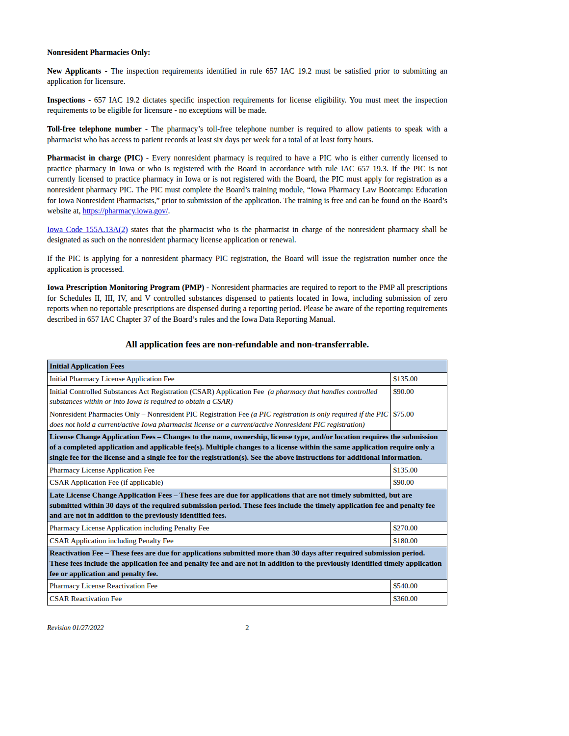Nonresident Pharmacies Only:
New Applicants - The inspection requirements identified in rule 657 IAC 19.2 must be satisfied prior to submitting an application for licensure.
Inspections - 657 IAC 19.2 dictates specific inspection requirements for license eligibility. You must meet the inspection requirements to be eligible for licensure - no exceptions will be made.
Toll-free telephone number - The pharmacy’s toll-free telephone number is required to allow patients to speak with a pharmacist who has access to patient records at least six days per week for a total of at least forty hours.
Pharmacist in charge (PIC) - Every nonresident pharmacy is required to have a PIC who is either currently licensed to practice pharmacy in Iowa or who is registered with the Board in accordance with rule IAC 657 19.3. If the PIC is not currently licensed to practice pharmacy in Iowa or is not registered with the Board, the PIC must apply for registration as a nonresident pharmacy PIC. The PIC must complete the Board’s training module, “Iowa Pharmacy Law Bootcamp: Education for Iowa Nonresident Pharmacists,” prior to submission of the application. The training is free and can be found on the Board’s website at, https://pharmacy.iowa.gov/.
Iowa Code 155A.13A(2) states that the pharmacist who is the pharmacist in charge of the nonresident pharmacy shall be designated as such on the nonresident pharmacy license application or renewal.
If the PIC is applying for a nonresident pharmacy PIC registration, the Board will issue the registration number once the application is processed.
Iowa Prescription Monitoring Program (PMP) - Nonresident pharmacies are required to report to the PMP all prescriptions for Schedules II, III, IV, and V controlled substances dispensed to patients located in Iowa, including submission of zero reports when no reportable prescriptions are dispensed during a reporting period. Please be aware of the reporting requirements described in 657 IAC Chapter 37 of the Board’s rules and the Iowa Data Reporting Manual.
All application fees are non-refundable and non-transferrable.
| Initial Application Fees |
| Initial Pharmacy License Application Fee | $135.00 |
| Initial Controlled Substances Act Registration (CSAR) Application Fee (a pharmacy that handles controlled substances within or into Iowa is required to obtain a CSAR) | $90.00 |
| Nonresident Pharmacies Only – Nonresident PIC Registration Fee (a PIC registration is only required if the PIC does not hold a current/active Iowa pharmacist license or a current/active Nonresident PIC registration) | $75.00 |
| License Change Application Fees – Changes to the name, ownership, license type, and/or location requires the submission of a completed application and applicable fee(s). Multiple changes to a license within the same application require only a single fee for the license and a single fee for the registration(s). See the above instructions for additional information. |
| Pharmacy License Application Fee | $135.00 |
| CSAR Application Fee (if applicable) | $90.00 |
| Late License Change Application Fees – These fees are due for applications that are not timely submitted, but are submitted within 30 days of the required submission period. These fees include the timely application fee and penalty fee and are not in addition to the previously identified fees. |
| Pharmacy License Application including Penalty Fee | $270.00 |
| CSAR Application including Penalty Fee | $180.00 |
| Reactivation Fee – These fees are due for applications submitted more than 30 days after required submission period. These fees include the application fee and penalty fee and are not in addition to the previously identified timely application fee or application and penalty fee. |
| Pharmacy License Reactivation Fee | $540.00 |
| CSAR Reactivation Fee | $360.00 |
2
Revision 01/27/2022